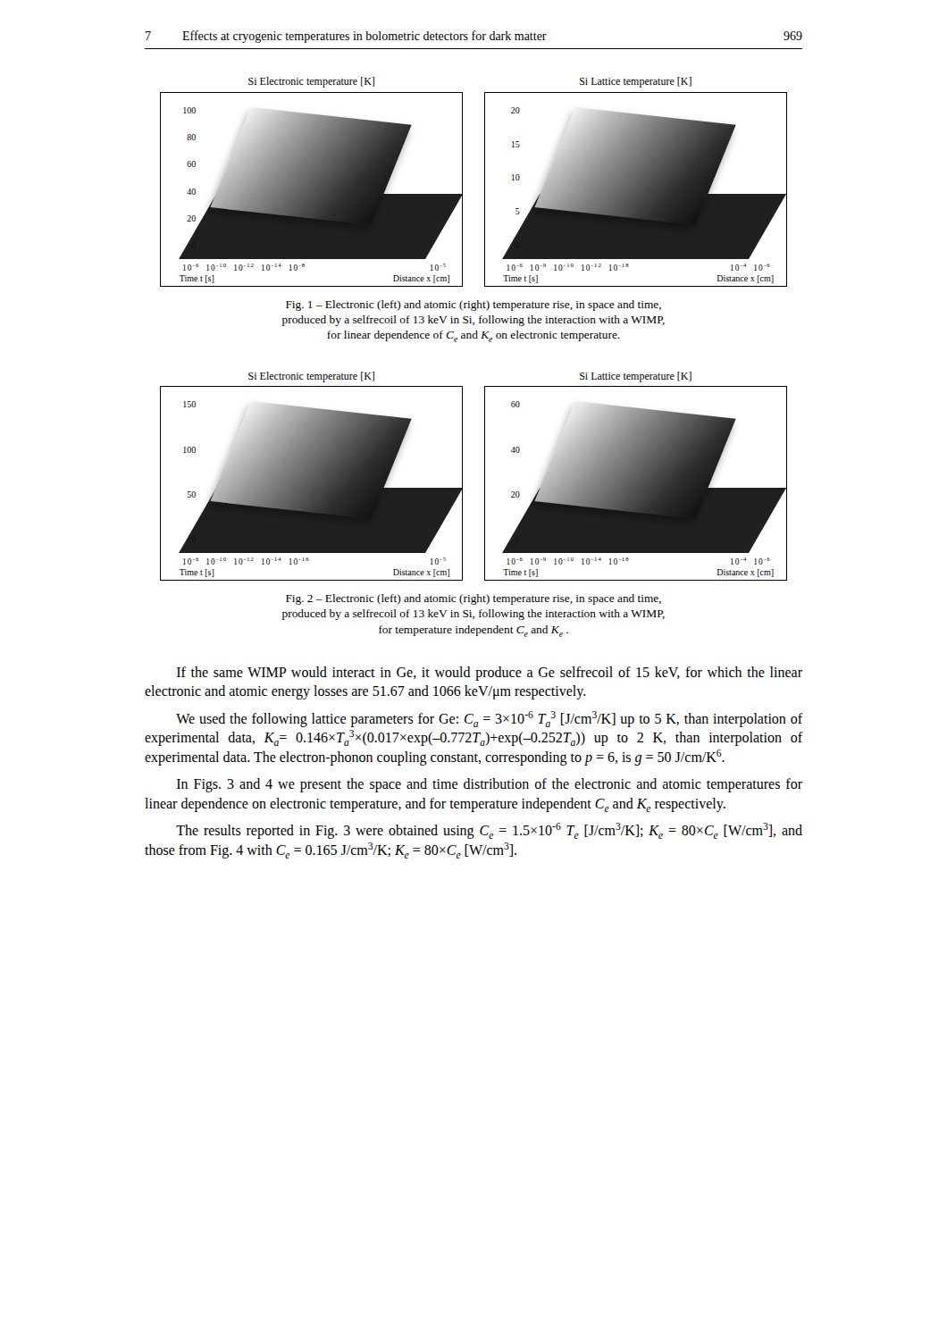7 Effects at cryogenic temperatures in bolometric detectors for dark matter 969
Si Electronic temperature [K]
100806040200
10-6 10-10 10-12 10-14 10-8
10-5
Time t [s]
Distance x [cm]
Si Lattice temperature [K]
20151050
10-6 10-9 10-10 10-12 10-18
10-4 10-6
Time t [s]
Distance x [cm]
Fig. 1 – Electronic (left) and atomic (right) temperature rise, in space and time,
produced by a selfrecoil of 13 keV in Si, following the interaction with a WIMP,
for linear dependence of Ce and Ke on electronic temperature.
Si Electronic temperature [K]
150100500
10-6 10-10 10-12 10-14 10-16
10-5
Time t [s]
Distance x [cm]
Si Lattice temperature [K]
6040200
10-6 10-9 10-10 10-14 10-18
10-4 10-6
Time t [s]
Distance x [cm]
Fig. 2 – Electronic (left) and atomic (right) temperature rise, in space and time,
produced by a selfrecoil of 13 keV in Si, following the interaction with a WIMP,
for temperature independent Ce and Ke .
If the same WIMP would interact in Ge, it would produce a Ge selfrecoil of 15 keV, for which the linear electronic and atomic energy losses are 51.67 and 1066 keV/μm respectively.
We used the following lattice parameters for Ge: Ca = 3×10-6 Ta3 [J/cm3/K] up to 5 K, than interpolation of experimental data, Ka= 0.146×Ta3×(0.017×exp(–0.772Ta)+exp(–0.252Ta)) up to 2 K, than interpolation of experimental data. The electron-phonon coupling constant, corresponding to p = 6, is g = 50 J/cm/K6.
In Figs. 3 and 4 we present the space and time distribution of the electronic and atomic temperatures for linear dependence on electronic temperature, and for temperature independent Ce and Ke respectively.
The results reported in Fig. 3 were obtained using Ce = 1.5×10-6 Te [J/cm3/K]; Ke = 80×Ce [W/cm3], and those from Fig. 4 with Ce = 0.165 J/cm3/K; Ke = 80×Ce [W/cm3].